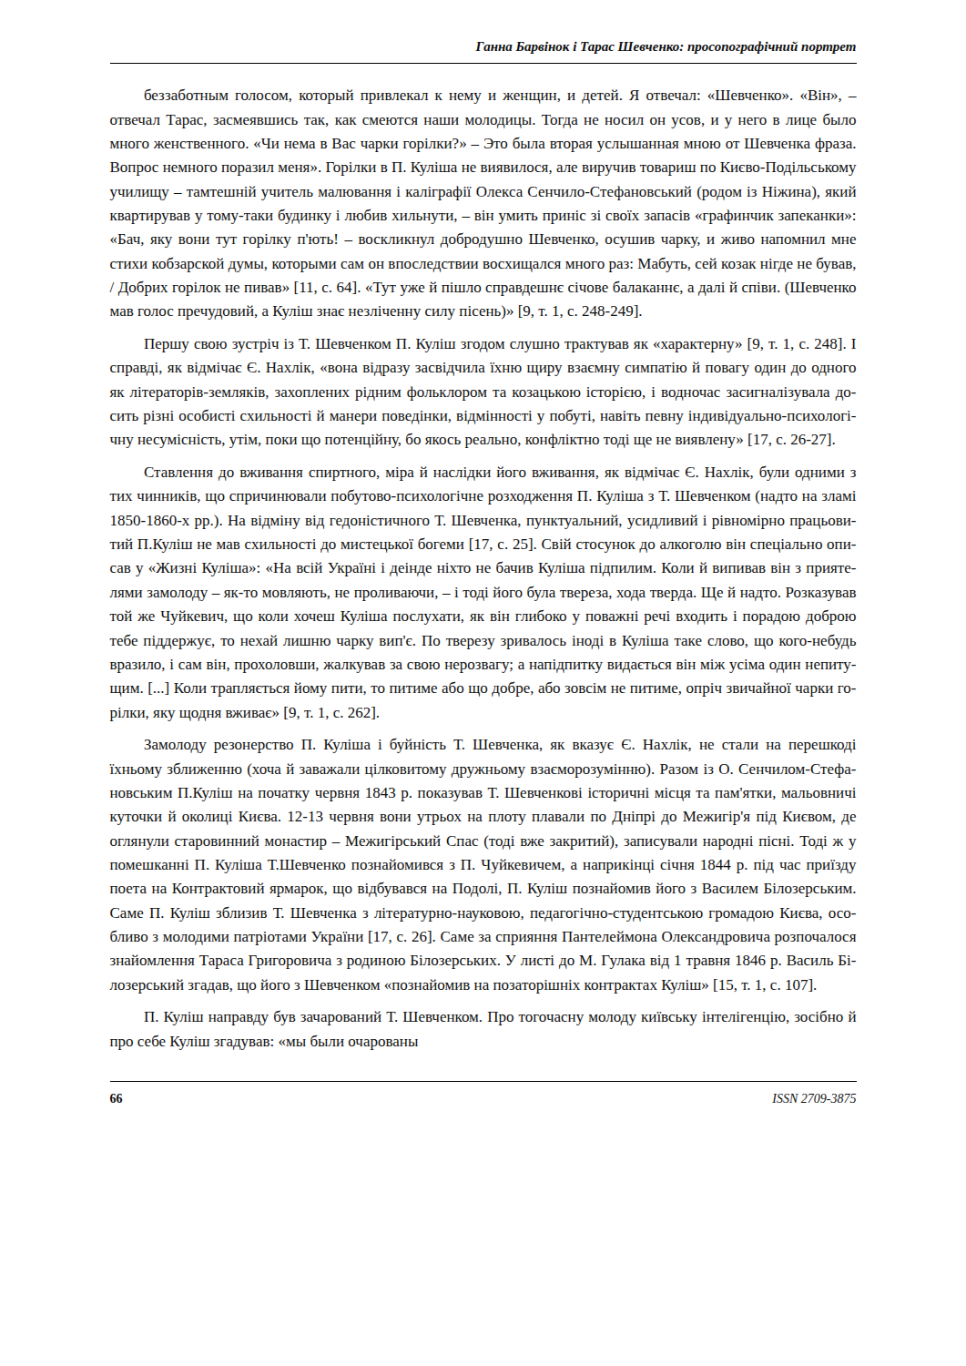Ганна Барвінок і Тарас Шевченко: просопографічний портрет
беззаботным голосом, который привлекал к нему и женщин, и детей. Я отвечал: «Шевченко». «Він», – отвечал Тарас, засмеявшись так, как смеются наши молодицы. Тогда не носил он усов, и у него в лице было много женственного. «Чи нема в Вас чарки горілки?» – Это была вторая услышанная мною от Шевченка фраза. Вопрос немного поразил меня». Горілки в П. Куліша не виявилося, але виручив товариш по Києво-Подільському училищу – тамтешній учитель малювання і каліграфії Олекса Сенчило-Стефановський (родом із Ніжина), який квартирував у тому-таки будинку і любив хильнути, – він умить приніс зі своїх запасів «графинчик запеканки»: «Бач, яку вони тут горілку п'ють! – воскликнул добродушно Шевченко, осушив чарку, и живо напомнил мне стихи кобзарской думы, которыми сам он впоследствии восхищался много раз: Мабуть, сей козак нігде не бував, / Добрих горілок не пивав» [11, с. 64]. «Тут уже й пішло справдешнє січове балаканнє, а далі й співи. (Шевченко мав голос пречудовий, а Куліш знає незліченну силу пісень)» [9, т. 1, с. 248-249].
Першу свою зустріч із Т. Шевченком П. Куліш згодом слушно трактував як «характерну» [9, т. 1, с. 248]. І справді, як відмічає Є. Нахлік, «вона відразу засвідчила їхню щиру взаємну симпатію й повагу один до одного як літераторів-земляків, захоплених рідним фольклором та козацькою історією, і водночас засигналізувала досить різні особисті схильності й манери поведінки, відмінності у побуті, навіть певну індивідуально-психологічну несумісність, утім, поки що потенційну, бо якось реально, конфліктно тоді ще не виявлену» [17, с. 26-27].
Ставлення до вживання спиртного, міра й наслідки його вживання, як відмічає Є. Нахлік, були одними з тих чинників, що спричинювали побутово-психологічне розходження П. Куліша з Т. Шевченком (надто на зламі 1850-1860-х рр.). На відміну від гедоністичного Т. Шевченка, пунктуальний, усидливий і рівномірно працьовитий П.Куліш не мав схильності до мистецької богеми [17, с. 25]. Свій стосунок до алкоголю він спеціально описав у «Жизні Куліша»: «На всій Україні і деінде ніхто не бачив Куліша підпилим. Коли й випивав він з приятелями замолоду – як-то мовляють, не проливаючи, – і тоді його була твереза, хода тверда. Ще й надто. Розказував той же Чуйкевич, що коли хочеш Куліша послухати, як він глибоко у поважні речі входить і порадою доброю тебе піддержує, то нехай лишню чарку вип'є. По тверезу зривалось іноді в Куліша таке слово, що кого-небудь вразило, і сам він, прохоловши, жалкував за свою нерозвагу; а напідпитку видається він між усіма один непитущим. [...] Коли трапляється йому пити, то питиме або що добре, або зовсім не питиме, опріч звичайної чарки горілки, яку щодня вживає» [9, т. 1, с. 262].
Замолоду резонерство П. Куліша і буйність Т. Шевченка, як вказує Є. Нахлік, не стали на перешкоді їхньому зближенню (хоча й заважали цілковитому дружньому взаєморозумінню). Разом із О. Сенчилом-Стефановським П.Куліш на початку червня 1843 р. показував Т. Шевченкові історичні місця та пам'ятки, мальовничі куточки й околиці Києва. 12-13 червня вони утрьох на плоту плавали по Дніпрі до Межигір'я під Києвом, де оглянули старовинний монастир – Межигірський Спас (тоді вже закритий), записували народні пісні. Тоді ж у помешканні П. Куліша Т.Шевченко познайомився з П. Чуйкевичем, а наприкінці січня 1844 р. під час приїзду поета на Контрактовий ярмарок, що відбувався на Подолі, П. Куліш познайомив його з Василем Білозерським. Саме П. Куліш зблизив Т. Шевченка з літературно-науковою, педагогічно-студентською громадою Києва, особливо з молодими патріотами України [17, с. 26]. Саме за сприяння Пантелеймона Олександровича розпочалося знайомлення Тараса Григоровича з родиною Білозерських. У листі до М. Гулака від 1 травня 1846 р. Василь Білозерський згадав, що його з Шевченком «познайомив на позаторішніх контрактах Куліш» [15, т. 1, с. 107].
П. Куліш направду був зачарований Т. Шевченком. Про тогочасну молоду київську інтелігенцію, зосібно й про себе Куліш згадував: «мы были очарованы
66 ISSN 2709-3875